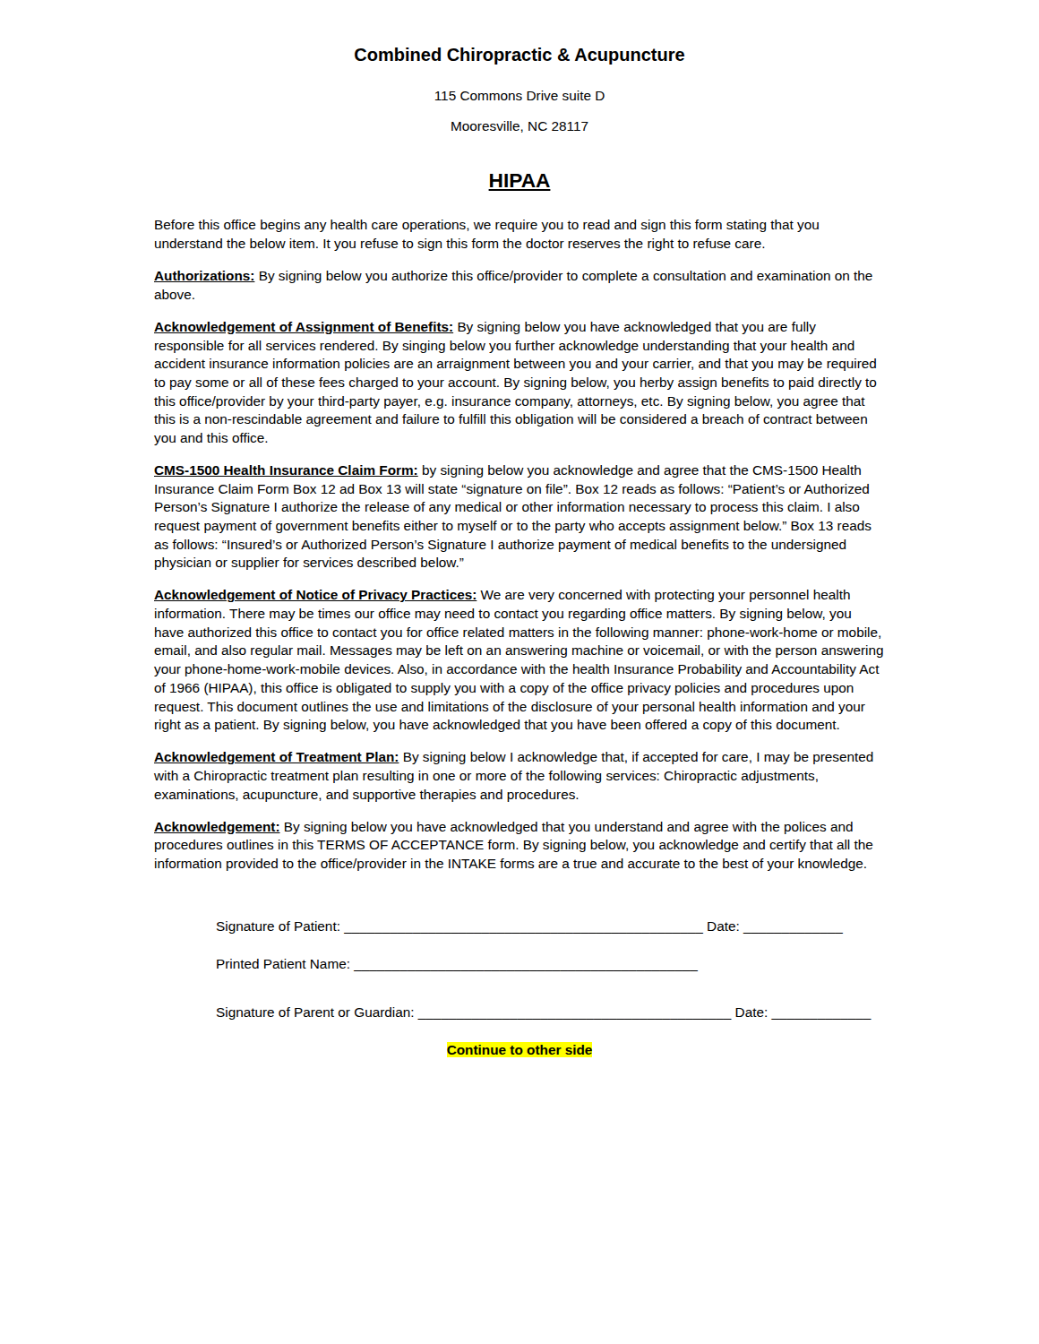Combined Chiropractic & Acupuncture
115 Commons Drive suite D
Mooresville, NC 28117
HIPAA
Before this office begins any health care operations, we require you to read and sign this form stating that you understand the below item. It you refuse to sign this form the doctor reserves the right to refuse care.
Authorizations: By signing below you authorize this office/provider to complete a consultation and examination on the above.
Acknowledgement of Assignment of Benefits: By signing below you have acknowledged that you are fully responsible for all services rendered. By singing below you further acknowledge understanding that your health and accident insurance information policies are an arraignment between you and your carrier, and that you may be required to pay some or all of these fees charged to your account. By signing below, you herby assign benefits to paid directly to this office/provider by your third-party payer, e.g. insurance company, attorneys, etc. By signing below, you agree that this is a non-rescindable agreement and failure to fulfill this obligation will be considered a breach of contract between you and this office.
CMS-1500 Health Insurance Claim Form: by signing below you acknowledge and agree that the CMS-1500 Health Insurance Claim Form Box 12 ad Box 13 will state “signature on file”. Box 12 reads as follows: “Patient’s or Authorized Person’s Signature I authorize the release of any medical or other information necessary to process this claim. I also request payment of government benefits either to myself or to the party who accepts assignment below.” Box 13 reads as follows: “Insured’s or Authorized Person’s Signature I authorize payment of medical benefits to the undersigned physician or supplier for services described below.”
Acknowledgement of Notice of Privacy Practices: We are very concerned with protecting your personnel health information. There may be times our office may need to contact you regarding office matters. By signing below, you have authorized this office to contact you for office related matters in the following manner: phone-work-home or mobile, email, and also regular mail. Messages may be left on an answering machine or voicemail, or with the person answering your phone-home-work-mobile devices. Also, in accordance with the health Insurance Probability and Accountability Act of 1966 (HIPAA), this office is obligated to supply you with a copy of the office privacy policies and procedures upon request. This document outlines the use and limitations of the disclosure of your personal health information and your right as a patient. By signing below, you have acknowledged that you have been offered a copy of this document.
Acknowledgement of Treatment Plan: By signing below I acknowledge that, if accepted for care, I may be presented with a Chiropractic treatment plan resulting in one or more of the following services: Chiropractic adjustments, examinations, acupuncture, and supportive therapies and procedures.
Acknowledgement: By signing below you have acknowledged that you understand and agree with the polices and procedures outlines in this TERMS OF ACCEPTANCE form. By signing below, you acknowledge and certify that all the information provided to the office/provider in the INTAKE forms are a true and accurate to the best of your knowledge.
Signature of Patient: _______________________________________________ Date: _____________
Printed Patient Name: _____________________________________________
Signature of Parent or Guardian: _________________________________________ Date: _____________
Continue to other side